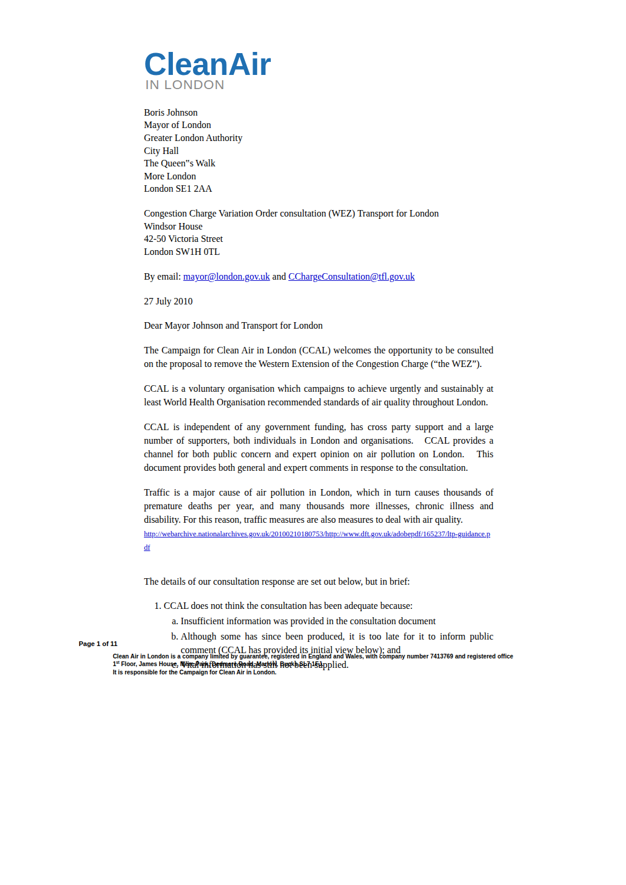Clean Air IN LONDON
Boris Johnson
Mayor of London
Greater London Authority
City Hall
The Queen‟s Walk
More London
London SE1 2AA
Congestion Charge Variation Order consultation (WEZ) Transport for London
Windsor House
42-50 Victoria Street
London SW1H 0TL
By email: mayor@london.gov.uk and CChargeConsultation@tfl.gov.uk
27 July 2010
Dear Mayor Johnson and Transport for London
The Campaign for Clean Air in London (CCAL) welcomes the opportunity to be consulted on the proposal to remove the Western Extension of the Congestion Charge (“the WEZ”).
CCAL is a voluntary organisation which campaigns to achieve urgently and sustainably at least World Health Organisation recommended standards of air quality throughout London.
CCAL is independent of any government funding, has cross party support and a large number of supporters, both individuals in London and organisations. CCAL provides a channel for both public concern and expert opinion on air pollution on London. This document provides both general and expert comments in response to the consultation.
Traffic is a major cause of air pollution in London, which in turn causes thousands of premature deaths per year, and many thousands more illnesses, chronic illness and disability. For this reason, traffic measures are also measures to deal with air quality.
http://webarchive.nationalarchives.gov.uk/20100210180753/http://www.dft.gov.uk/adobepdf/165237/ltp-guidance.pdf
The details of our consultation response are set out below, but in brief:
CCAL does not think the consultation has been adequate because:
Insufficient information was provided in the consultation document
Although some has since been produced, it is too late for it to inform public comment (CCAL has provided its initial view below); and
Vital information has still not been supplied.
Page 1 of 11
Clean Air in London is a company limited by guarantee, registered in England and Wales, with company number 7413769 and registered office 1st Floor, James House, Mere Park, Dedmere Road, Marlow, Bucks SL7 1FJ.
It is responsible for the Campaign for Clean Air in London.